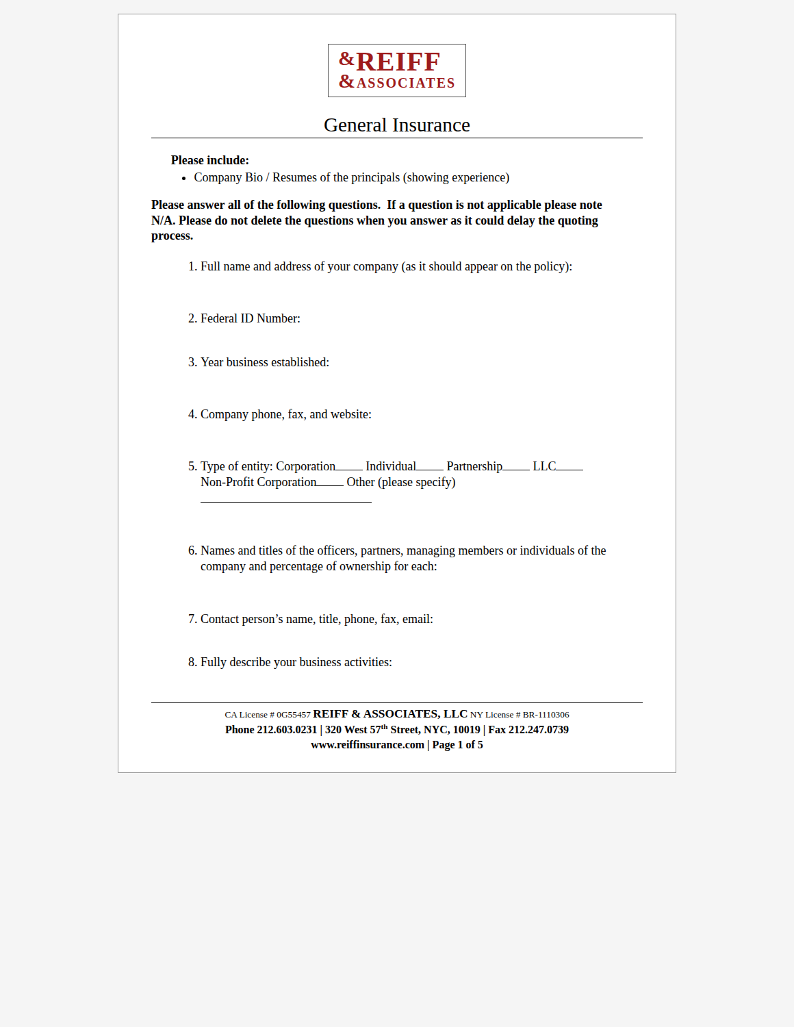&REIFF
&ASSOCIATES
General Insurance
Please include:
Company Bio / Resumes of the principals (showing experience)
Please answer all of the following questions. If a question is not applicable please note N/A. Please do not delete the questions when you answer as it could delay the quoting process.
Full name and address of your company (as it should appear on the policy):
Federal ID Number:
Year business established:
Company phone, fax, and website:
Type of entity: Corporation Individual Partnership LLC
Non-Profit Corporation Other (please specify)
Names and titles of the officers, partners, managing members or individuals of the company and percentage of ownership for each:
Contact person’s name, title, phone, fax, email:
Fully describe your business activities:
CA License # 0G55457 REIFF & ASSOCIATES, LLC NY License # BR-1110306
Phone 212.603.0231 | 320 West 57th Street, NYC, 10019 | Fax 212.247.0739
www.reiffinsurance.com | Page 1 of 5